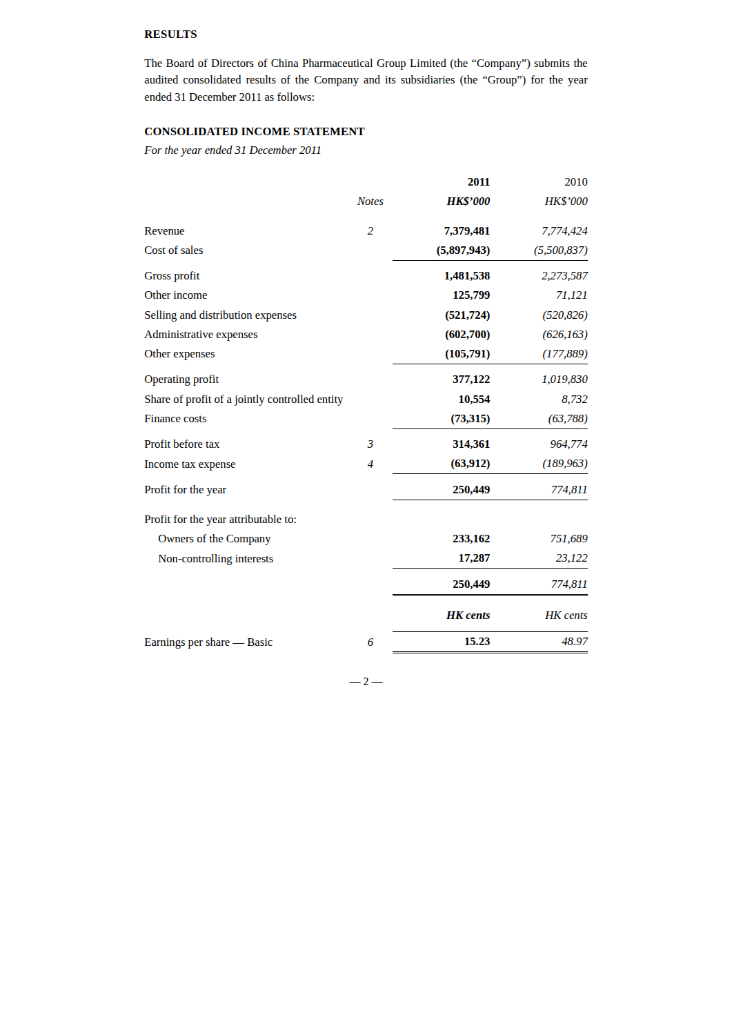RESULTS
The Board of Directors of China Pharmaceutical Group Limited (the “Company”) submits the audited consolidated results of the Company and its subsidiaries (the “Group”) for the year ended 31 December 2011 as follows:
CONSOLIDATED INCOME STATEMENT
For the year ended 31 December 2011
| | | 2011 | 2010 |
| --- | --- | --- | --- |
| | Notes | HK$’000 | HK$’000 |
| Revenue | 2 | 7,379,481 | 7,774,424 |
| Cost of sales | | (5,897,943) | (5,500,837) |
| Gross profit | | 1,481,538 | 2,273,587 |
| Other income | | 125,799 | 71,121 |
| Selling and distribution expenses | | (521,724) | (520,826) |
| Administrative expenses | | (602,700) | (626,163) |
| Other expenses | | (105,791) | (177,889) |
| Operating profit | | 377,122 | 1,019,830 |
| Share of profit of a jointly controlled entity | | 10,554 | 8,732 |
| Finance costs | | (73,315) | (63,788) |
| Profit before tax | 3 | 314,361 | 964,774 |
| Income tax expense | 4 | (63,912) | (189,963) |
| Profit for the year | | 250,449 | 774,811 |
| Profit for the year attributable to: | | | |
| Owners of the Company | | 233,162 | 751,689 |
| Non-controlling interests | | 17,287 | 23,122 |
| | | 250,449 | 774,811 |
| | | HK cents | HK cents |
| Earnings per share — Basic | 6 | 15.23 | 48.97 |
— 2 —